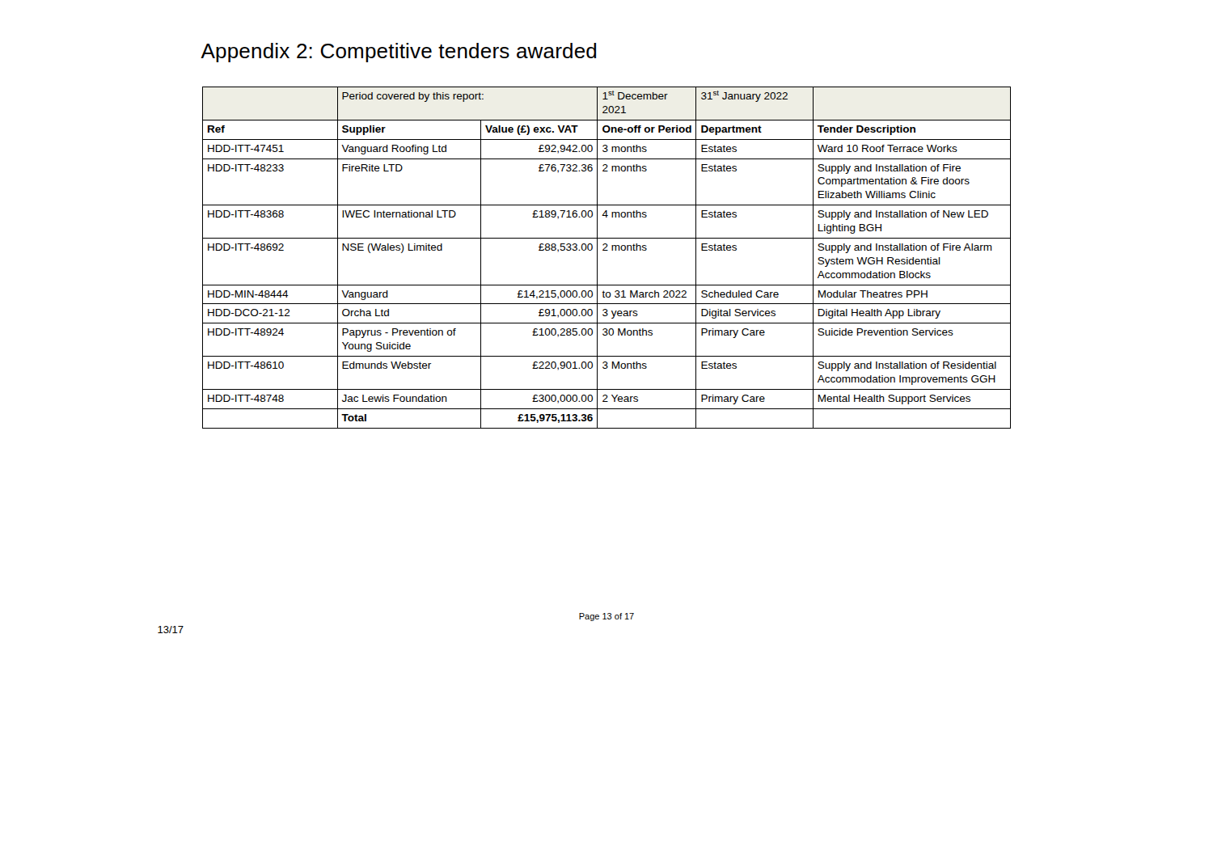Appendix 2: Competitive tenders awarded
| | Period covered by this report: | 1 st December 2021 | 31 st January 2022 | |
| Ref | Supplier | Value (£) exc. VAT | One-off or Period | Department | Tender Description |
| HDD-ITT-47451 | Vanguard Roofing Ltd | £92,942.00 | 3 months | Estates | Ward 10 Roof Terrace Works |
| HDD-ITT-48233 | FireRite LTD | £76,732.36 | 2 months | Estates | Supply and Installation of Fire Compartmentation & Fire doors Elizabeth Williams Clinic |
| HDD-ITT-48368 | IWEC International LTD | £189,716.00 | 4 months | Estates | Supply and Installation of New LED Lighting BGH |
| HDD-ITT-48692 | NSE (Wales) Limited | £88,533.00 | 2 months | Estates | Supply and Installation of Fire Alarm System WGH Residential Accommodation Blocks |
| HDD-MIN-48444 | Vanguard | £14,215,000.00 | to 31 March 2022 | Scheduled Care | Modular Theatres PPH |
| HDD-DCO-21-12 | Orcha Ltd | £91,000.00 | 3 years | Digital Services | Digital Health App Library |
| HDD-ITT-48924 | Papyrus - Prevention of Young Suicide | £100,285.00 | 30 Months | Primary Care | Suicide Prevention Services |
| HDD-ITT-48610 | Edmunds Webster | £220,901.00 | 3 Months | Estates | Supply and Installation of Residential Accommodation Improvements GGH |
| HDD-ITT-48748 | Jac Lewis Foundation | £300,000.00 | 2 Years | Primary Care | Mental Health Support Services |
| | Total | £15,975,113.36 | | | |
Page 13 of 17
13/17